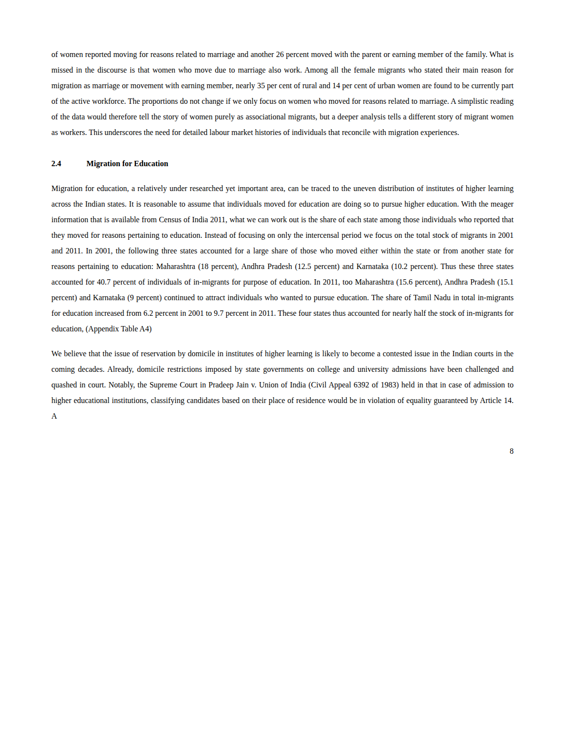of women reported moving for reasons related to marriage and another 26 percent moved with the parent or earning member of the family. What is missed in the discourse is that women who move due to marriage also work. Among all the female migrants who stated their main reason for migration as marriage or movement with earning member, nearly 35 per cent of rural and 14 per cent of urban women are found to be currently part of the active workforce. The proportions do not change if we only focus on women who moved for reasons related to marriage. A simplistic reading of the data would therefore tell the story of women purely as associational migrants, but a deeper analysis tells a different story of migrant women as workers. This underscores the need for detailed labour market histories of individuals that reconcile with migration experiences.
2.4 Migration for Education
Migration for education, a relatively under researched yet important area, can be traced to the uneven distribution of institutes of higher learning across the Indian states. It is reasonable to assume that individuals moved for education are doing so to pursue higher education. With the meager information that is available from Census of India 2011, what we can work out is the share of each state among those individuals who reported that they moved for reasons pertaining to education. Instead of focusing on only the intercensal period we focus on the total stock of migrants in 2001 and 2011. In 2001, the following three states accounted for a large share of those who moved either within the state or from another state for reasons pertaining to education: Maharashtra (18 percent), Andhra Pradesh (12.5 percent) and Karnataka (10.2 percent). Thus these three states accounted for 40.7 percent of individuals of in-migrants for purpose of education. In 2011, too Maharashtra (15.6 percent), Andhra Pradesh (15.1 percent) and Karnataka (9 percent) continued to attract individuals who wanted to pursue education. The share of Tamil Nadu in total in-migrants for education increased from 6.2 percent in 2001 to 9.7 percent in 2011. These four states thus accounted for nearly half the stock of in-migrants for education, (Appendix Table A4)
We believe that the issue of reservation by domicile in institutes of higher learning is likely to become a contested issue in the Indian courts in the coming decades. Already, domicile restrictions imposed by state governments on college and university admissions have been challenged and quashed in court. Notably, the Supreme Court in Pradeep Jain v. Union of India (Civil Appeal 6392 of 1983) held in that in case of admission to higher educational institutions, classifying candidates based on their place of residence would be in violation of equality guaranteed by Article 14. A
8